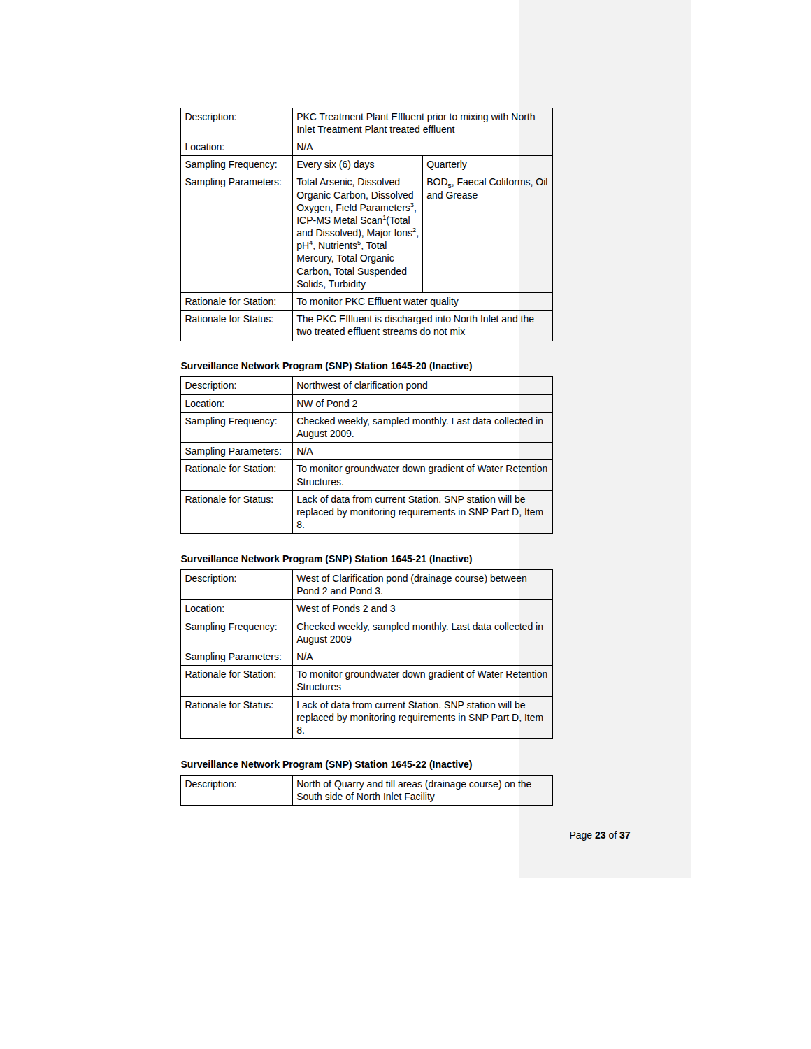| Description: | PKC Treatment Plant Effluent prior to mixing with North Inlet Treatment Plant treated effluent |
| Location: | N/A |
| Sampling Frequency: | Every six (6) days | Quarterly |
| Sampling Parameters: | Total Arsenic, Dissolved Organic Carbon, Dissolved Oxygen, Field Parameters 3 , ICP-MS Metal Scan 1 (Total and Dissolved), Major Ions 2 , pH 4 , Nutrients 5 , Total Mercury, Total Organic Carbon, Total Suspended Solids, Turbidity | BOD 5 , Faecal Coliforms, Oil and Grease |
| Rationale for Station: | To monitor PKC Effluent water quality |
| Rationale for Status: | The PKC Effluent is discharged into North Inlet and the two treated effluent streams do not mix |
Surveillance Network Program (SNP) Station 1645-20 (Inactive)
| Description: | Northwest of clarification pond |
| Location: | NW of Pond 2 |
| Sampling Frequency: | Checked weekly, sampled monthly. Last data collected in August 2009. |
| Sampling Parameters: | N/A |
| Rationale for Station: | To monitor groundwater down gradient of Water Retention Structures. |
| Rationale for Status: | Lack of data from current Station. SNP station will be replaced by monitoring requirements in SNP Part D, Item 8. |
Surveillance Network Program (SNP) Station 1645-21 (Inactive)
| Description: | West of Clarification pond (drainage course) between Pond 2 and Pond 3. |
| Location: | West of Ponds 2 and 3 |
| Sampling Frequency: | Checked weekly, sampled monthly. Last data collected in August 2009 |
| Sampling Parameters: | N/A |
| Rationale for Station: | To monitor groundwater down gradient of Water Retention Structures |
| Rationale for Status: | Lack of data from current Station. SNP station will be replaced by monitoring requirements in SNP Part D, Item 8. |
Surveillance Network Program (SNP) Station 1645-22 (Inactive)
| Description: | North of Quarry and till areas (drainage course) on the South side of North Inlet Facility |
Page 23 of 37